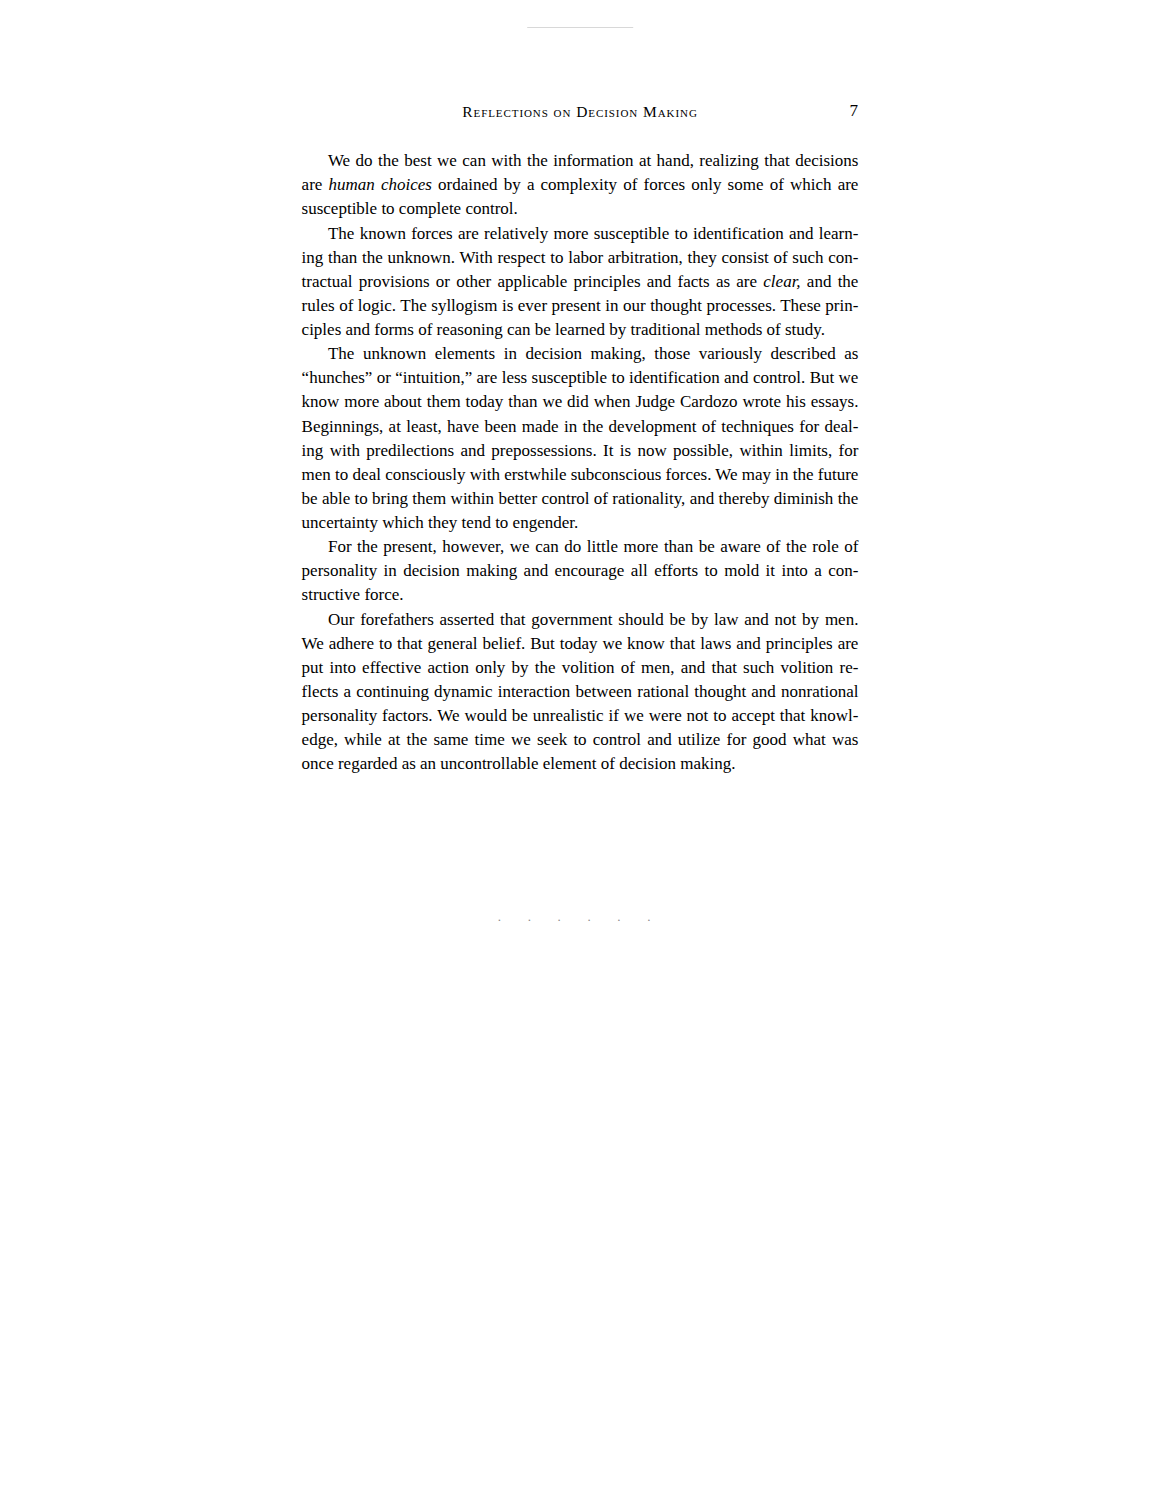Reflections on Decision Making 7
We do the best we can with the information at hand, realizing that decisions are human choices ordained by a complexity of forces only some of which are susceptible to complete control.
The known forces are relatively more susceptible to identification and learning than the unknown. With respect to labor arbitration, they consist of such contractual provisions or other applicable principles and facts as are clear, and the rules of logic. The syllogism is ever present in our thought processes. These principles and forms of reasoning can be learned by traditional methods of study.
The unknown elements in decision making, those variously described as “hunches” or “intuition,” are less susceptible to identification and control. But we know more about them today than we did when Judge Cardozo wrote his essays. Beginnings, at least, have been made in the development of techniques for dealing with predilections and prepossessions. It is now possible, within limits, for men to deal consciously with erstwhile subconscious forces. We may in the future be able to bring them within better control of rationality, and thereby diminish the uncertainty which they tend to engender.
For the present, however, we can do little more than be aware of the role of personality in decision making and encourage all efforts to mold it into a constructive force.
Our forefathers asserted that government should be by law and not by men. We adhere to that general belief. But today we know that laws and principles are put into effective action only by the volition of men, and that such volition reflects a continuing dynamic interaction between rational thought and nonrational personality factors. We would be unrealistic if we were not to accept that knowledge, while at the same time we seek to control and utilize for good what was once regarded as an uncontrollable element of decision making.
. . . . . .